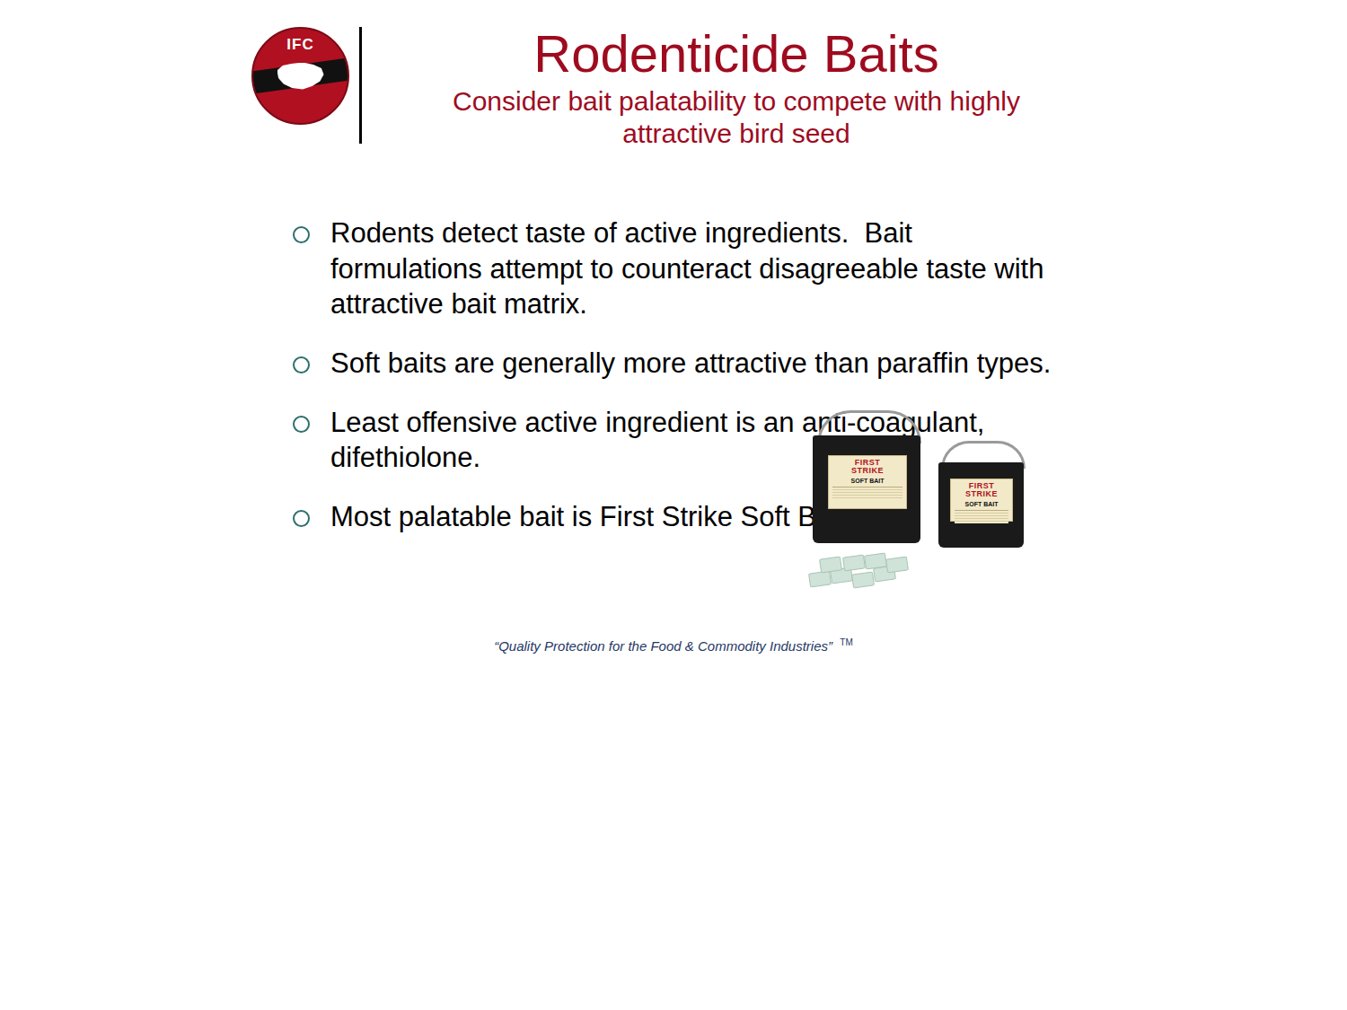IFC
Rodenticide Baits
Consider bait palatability to compete with highly attractive bird seed
Rodents detect taste of active ingredients. Bait formulations attempt to counteract disagreeable taste with attractive bait matrix.
Soft baits are generally more attractive than paraffin types.
Least offensive active ingredient is an anti-coagulant, difethiolone.
Most palatable bait is First Strike Soft Bait
FIRST
STRIKE
SOFT BAIT
FIRST
STRIKE
SOFT BAIT
“Quality Protection for the Food & Commodity Industries” TM